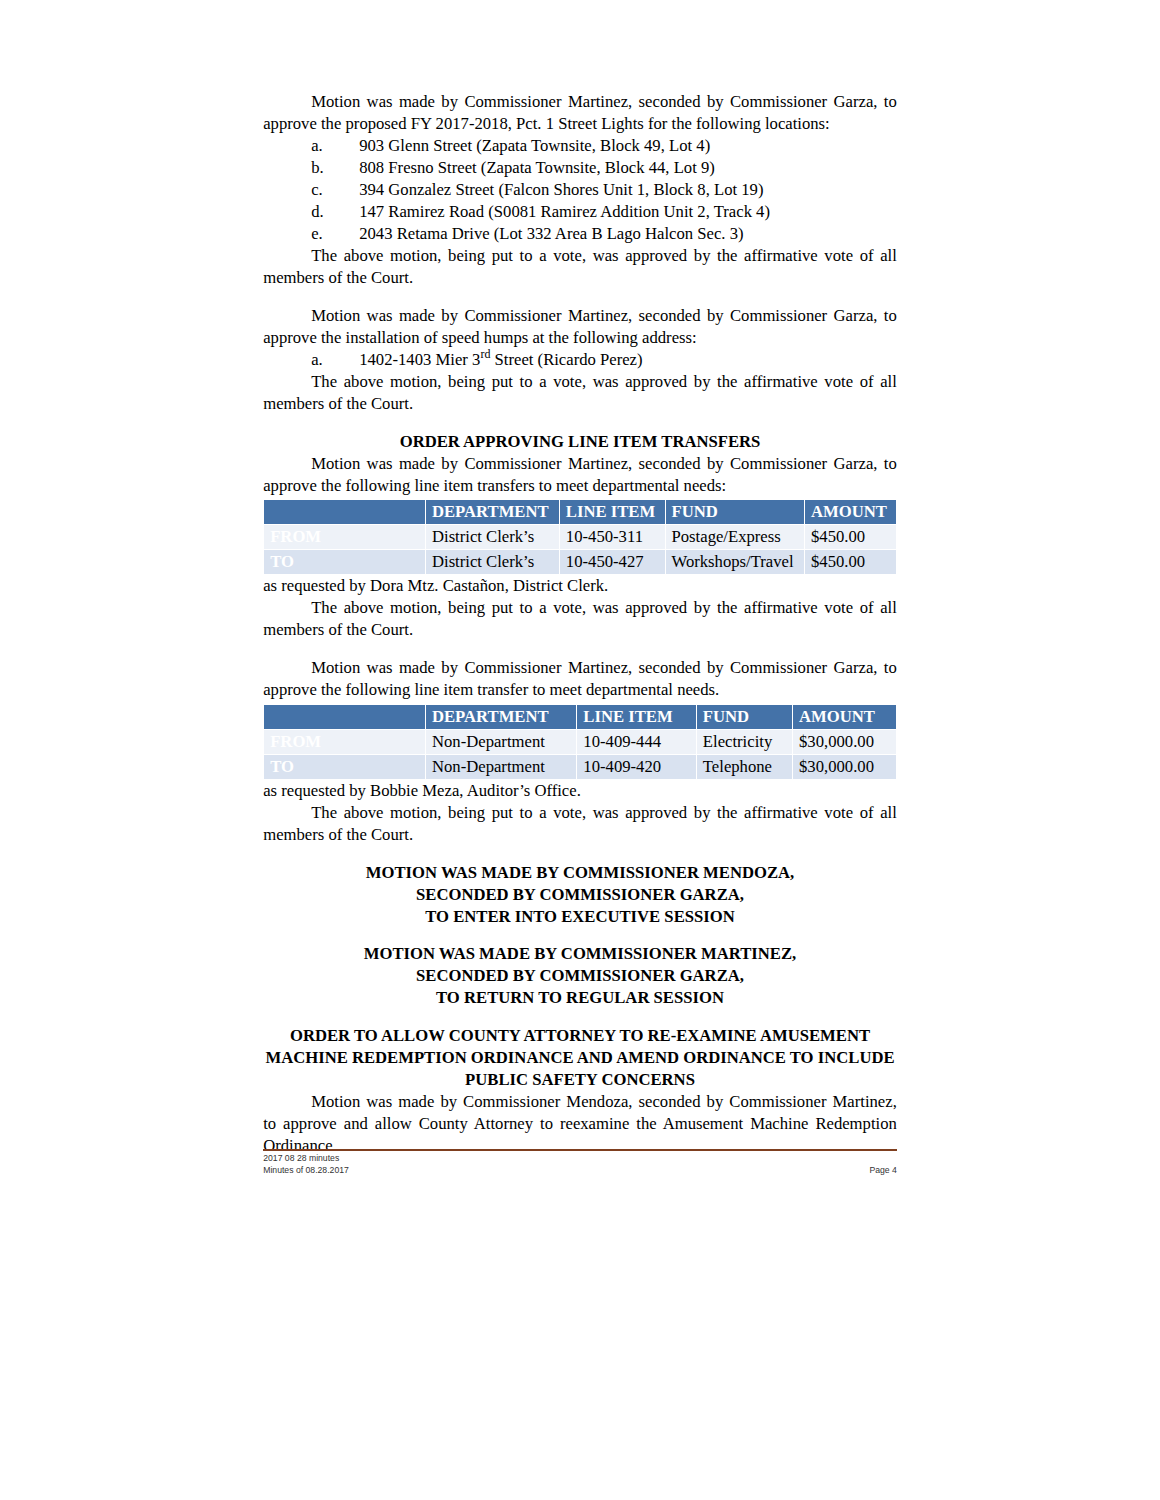Motion was made by Commissioner Martinez, seconded by Commissioner Garza, to approve the proposed FY 2017-2018, Pct. 1 Street Lights for the following locations:
a. 903 Glenn Street (Zapata Townsite, Block 49, Lot 4)
b. 808 Fresno Street (Zapata Townsite, Block 44, Lot 9)
c. 394 Gonzalez Street (Falcon Shores Unit 1, Block 8, Lot 19)
d. 147 Ramirez Road (S0081 Ramirez Addition Unit 2, Track 4)
e. 2043 Retama Drive (Lot 332 Area B Lago Halcon Sec. 3)
The above motion, being put to a vote, was approved by the affirmative vote of all members of the Court.
Motion was made by Commissioner Martinez, seconded by Commissioner Garza, to approve the installation of speed humps at the following address:
a. 1402-1403 Mier 3rd Street (Ricardo Perez)
The above motion, being put to a vote, was approved by the affirmative vote of all members of the Court.
Order Approving Line Item Transfers
Motion was made by Commissioner Martinez, seconded by Commissioner Garza, to approve the following line item transfers to meet departmental needs:
| | DEPARTMENT | LINE ITEM | FUND | AMOUNT |
| --- | --- | --- | --- | --- |
| FROM | District Clerk’s | 10-450-311 | Postage/Express | $450.00 |
| TO | District Clerk’s | 10-450-427 | Workshops/Travel | $450.00 |
as requested by Dora Mtz. Castañon, District Clerk.
The above motion, being put to a vote, was approved by the affirmative vote of all members of the Court.
Motion was made by Commissioner Martinez, seconded by Commissioner Garza, to approve the following line item transfer to meet departmental needs.
| | DEPARTMENT | LINE ITEM | FUND | AMOUNT |
| --- | --- | --- | --- | --- |
| FROM | Non-Department | 10-409-444 | Electricity | $30,000.00 |
| TO | Non-Department | 10-409-420 | Telephone | $30,000.00 |
as requested by Bobbie Meza, Auditor’s Office.
The above motion, being put to a vote, was approved by the affirmative vote of all members of the Court.
MOTION WAS MADE BY COMMISSIONER MENDOZA,
SECONDED BY COMMISSIONER GARZA,
TO ENTER INTO EXECUTIVE SESSION
MOTION WAS MADE BY COMMISSIONER MARTINEZ,
SECONDED BY COMMISSIONER GARZA,
TO RETURN TO REGULAR SESSION
Order to Allow County Attorney to Re-Examine Amusement Machine Redemption Ordinance and Amend Ordinance to Include Public Safety Concerns
Motion was made by Commissioner Mendoza, seconded by Commissioner Martinez, to approve and allow County Attorney to reexamine the Amusement Machine Redemption Ordinance
2017 08 28 minutes Minutes of 08.28.2017 Page 4